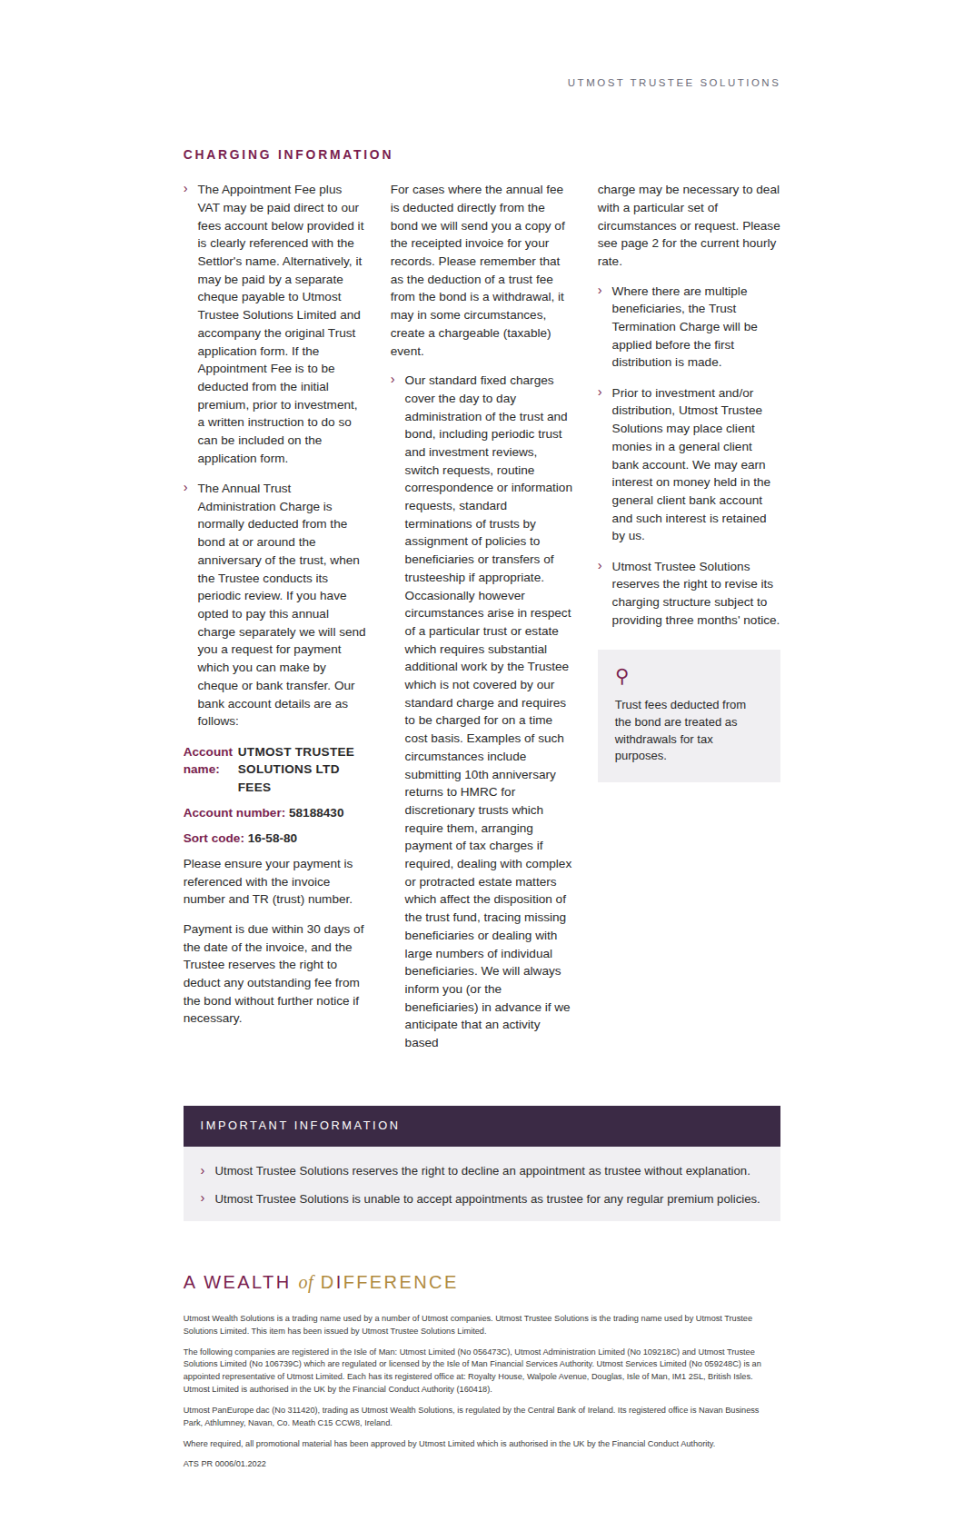Utmost Trustee Solutions
Charging Information
The Appointment Fee plus VAT may be paid direct to our fees account below provided it is clearly referenced with the Settlor's name. Alternatively, it may be paid by a separate cheque payable to Utmost Trustee Solutions Limited and accompany the original Trust application form. If the Appointment Fee is to be deducted from the initial premium, prior to investment, a written instruction to do so can be included on the application form.
The Annual Trust Administration Charge is normally deducted from the bond at or around the anniversary of the trust, when the Trustee conducts its periodic review. If you have opted to pay this annual charge separately we will send you a request for payment which you can make by cheque or bank transfer. Our bank account details are as follows:
Account name: UTMOST TRUSTEE SOLUTIONS LTD FEES
Account number: 58188430
Sort code: 16-58-80
Please ensure your payment is referenced with the invoice number and TR (trust) number.
Payment is due within 30 days of the date of the invoice, and the Trustee reserves the right to deduct any outstanding fee from the bond without further notice if necessary.
For cases where the annual fee is deducted directly from the bond we will send you a copy of the receipted invoice for your records. Please remember that as the deduction of a trust fee from the bond is a withdrawal, it may in some circumstances, create a chargeable (taxable) event.
Our standard fixed charges cover the day to day administration of the trust and bond, including periodic trust and investment reviews, switch requests, routine correspondence or information requests, standard terminations of trusts by assignment of policies to beneficiaries or transfers of trusteeship if appropriate. Occasionally however circumstances arise in respect of a particular trust or estate which requires substantial additional work by the Trustee which is not covered by our standard charge and requires to be charged for on a time cost basis. Examples of such circumstances include submitting 10th anniversary returns to HMRC for discretionary trusts which require them, arranging payment of tax charges if required, dealing with complex or protracted estate matters which affect the disposition of the trust fund, tracing missing beneficiaries or dealing with large numbers of individual beneficiaries. We will always inform you (or the beneficiaries) in advance if we anticipate that an activity based
charge may be necessary to deal with a particular set of circumstances or request. Please see page 2 for the current hourly rate.
Where there are multiple beneficiaries, the Trust Termination Charge will be applied before the first distribution is made.
Prior to investment and/or distribution, Utmost Trustee Solutions may place client monies in a general client bank account. We may earn interest on money held in the general client bank account and such interest is retained by us.
Utmost Trustee Solutions reserves the right to revise its charging structure subject to providing three months' notice.
⚲
Trust fees deducted from the bond are treated as withdrawals for tax purposes.
Important Information
Utmost Trustee Solutions reserves the right to decline an appointment as trustee without explanation.
Utmost Trustee Solutions is unable to accept appointments as trustee for any regular premium policies.
A WEALTH of DIFFERENCE
Utmost Wealth Solutions is a trading name used by a number of Utmost companies. Utmost Trustee Solutions is the trading name used by Utmost Trustee Solutions Limited. This item has been issued by Utmost Trustee Solutions Limited.
The following companies are registered in the Isle of Man: Utmost Limited (No 056473C), Utmost Administration Limited (No 109218C) and Utmost Trustee Solutions Limited (No 106739C) which are regulated or licensed by the Isle of Man Financial Services Authority. Utmost Services Limited (No 059248C) is an appointed representative of Utmost Limited. Each has its registered office at: Royalty House, Walpole Avenue, Douglas, Isle of Man, IM1 2SL, British Isles. Utmost Limited is authorised in the UK by the Financial Conduct Authority (160418).
Utmost PanEurope dac (No 311420), trading as Utmost Wealth Solutions, is regulated by the Central Bank of Ireland. Its registered office is Navan Business Park, Athlumney, Navan, Co. Meath C15 CCW8, Ireland.
Where required, all promotional material has been approved by Utmost Limited which is authorised in the UK by the Financial Conduct Authority.
ATS PR 0006/01.2022